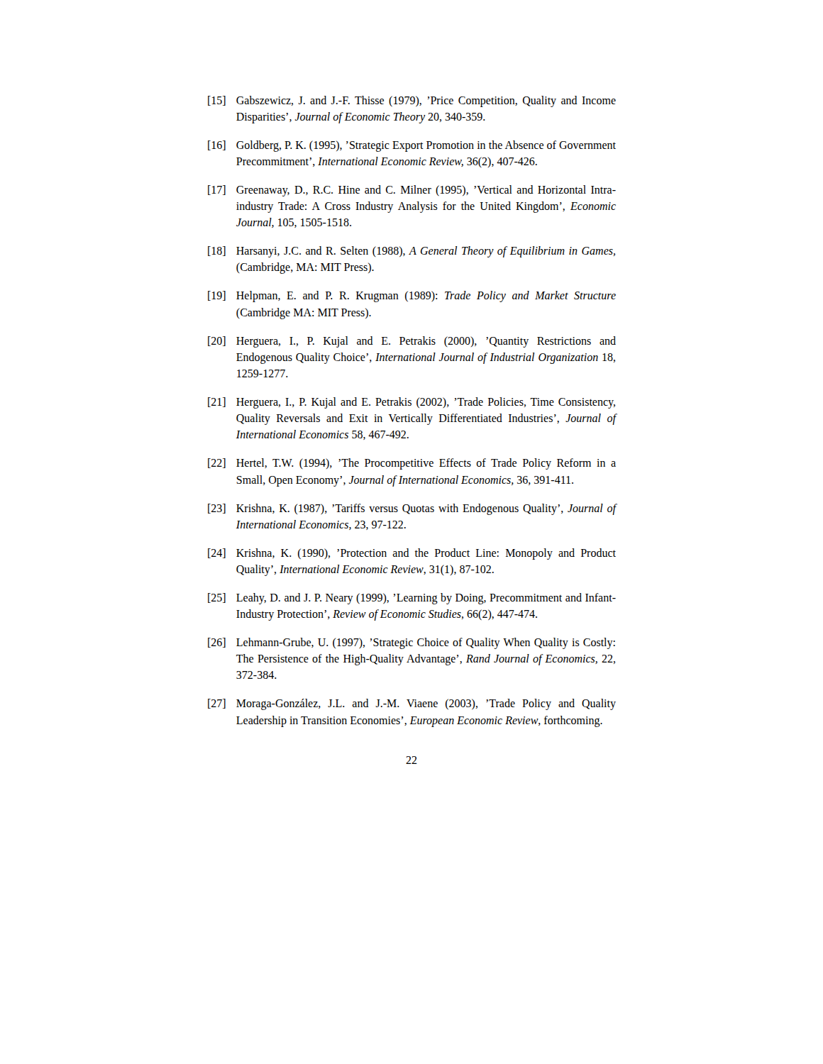[15] Gabszewicz, J. and J.-F. Thisse (1979), ’Price Competition, Quality and Income Disparities’, Journal of Economic Theory 20, 340-359.
[16] Goldberg, P. K. (1995), ’Strategic Export Promotion in the Absence of Government Precommitment’, International Economic Review, 36(2), 407-426.
[17] Greenaway, D., R.C. Hine and C. Milner (1995), ’Vertical and Horizontal Intra-industry Trade: A Cross Industry Analysis for the United Kingdom’, Economic Journal, 105, 1505-1518.
[18] Harsanyi, J.C. and R. Selten (1988), A General Theory of Equilibrium in Games, (Cambridge, MA: MIT Press).
[19] Helpman, E. and P. R. Krugman (1989): Trade Policy and Market Structure (Cambridge MA: MIT Press).
[20] Herguera, I., P. Kujal and E. Petrakis (2000), ’Quantity Restrictions and Endogenous Quality Choice’, International Journal of Industrial Organization 18, 1259-1277.
[21] Herguera, I., P. Kujal and E. Petrakis (2002), ’Trade Policies, Time Consistency, Quality Reversals and Exit in Vertically Differentiated Industries’, Journal of International Economics 58, 467-492.
[22] Hertel, T.W. (1994), ’The Procompetitive Effects of Trade Policy Reform in a Small, Open Economy’, Journal of International Economics, 36, 391-411.
[23] Krishna, K. (1987), ’Tariffs versus Quotas with Endogenous Quality’, Journal of International Economics, 23, 97-122.
[24] Krishna, K. (1990), ’Protection and the Product Line: Monopoly and Product Quality’, International Economic Review, 31(1), 87-102.
[25] Leahy, D. and J. P. Neary (1999), ’Learning by Doing, Precommitment and Infant-Industry Protection’, Review of Economic Studies, 66(2), 447-474.
[26] Lehmann-Grube, U. (1997), ’Strategic Choice of Quality When Quality is Costly: The Persistence of the High-Quality Advantage’, Rand Journal of Economics, 22, 372-384.
[27] Moraga-González, J.L. and J.-M. Viaene (2003), ’Trade Policy and Quality Leadership in Transition Economies’, European Economic Review, forthcoming.
22